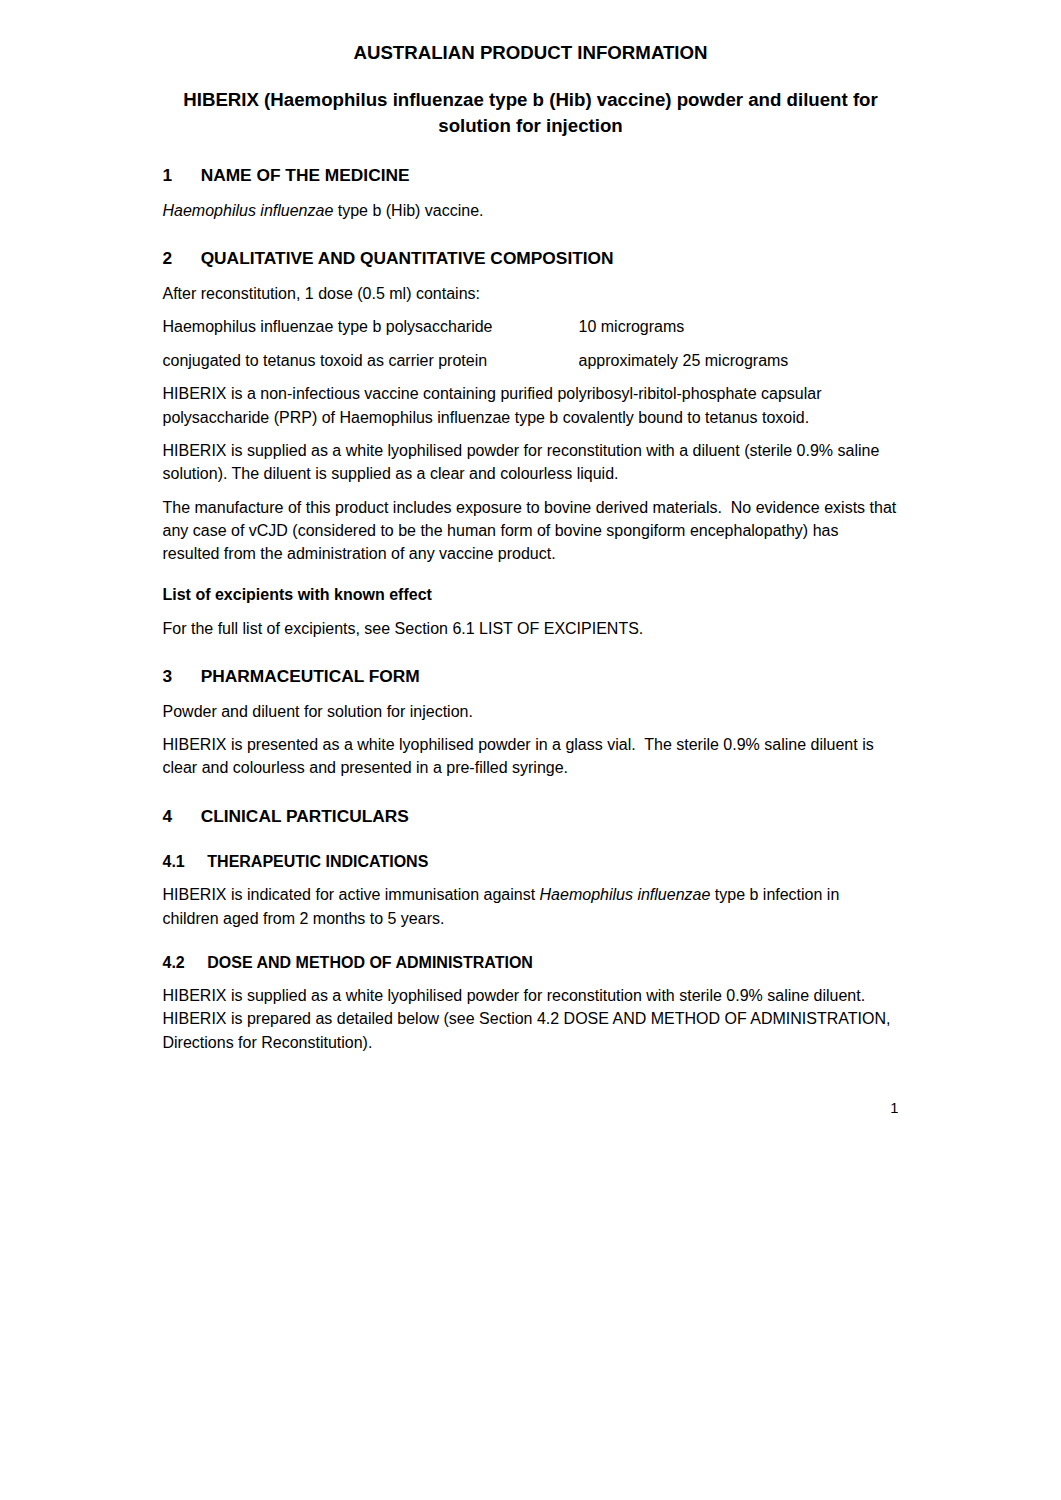AUSTRALIAN PRODUCT INFORMATION HIBERIX (Haemophilus influenzae type b (Hib) vaccine) powder and diluent for solution for injection
1 NAME OF THE MEDICINE
Haemophilus influenzae type b (Hib) vaccine.
2 QUALITATIVE AND QUANTITATIVE COMPOSITION
After reconstitution, 1 dose (0.5 ml) contains:
Haemophilus influenzae type b polysaccharide 10 micrograms
conjugated to tetanus toxoid as carrier protein approximately 25 micrograms
HIBERIX is a non-infectious vaccine containing purified polyribosyl-ribitol-phosphate capsular polysaccharide (PRP) of Haemophilus influenzae type b covalently bound to tetanus toxoid.
HIBERIX is supplied as a white lyophilised powder for reconstitution with a diluent (sterile 0.9% saline solution). The diluent is supplied as a clear and colourless liquid.
The manufacture of this product includes exposure to bovine derived materials. No evidence exists that any case of vCJD (considered to be the human form of bovine spongiform encephalopathy) has resulted from the administration of any vaccine product.
List of excipients with known effect
For the full list of excipients, see Section 6.1 LIST OF EXCIPIENTS.
3 PHARMACEUTICAL FORM
Powder and diluent for solution for injection.
HIBERIX is presented as a white lyophilised powder in a glass vial. The sterile 0.9% saline diluent is clear and colourless and presented in a pre-filled syringe.
4 CLINICAL PARTICULARS
4.1 THERAPEUTIC INDICATIONS
HIBERIX is indicated for active immunisation against Haemophilus influenzae type b infection in children aged from 2 months to 5 years.
4.2 DOSE AND METHOD OF ADMINISTRATION
HIBERIX is supplied as a white lyophilised powder for reconstitution with sterile 0.9% saline diluent. HIBERIX is prepared as detailed below (see Section 4.2 DOSE AND METHOD OF ADMINISTRATION, Directions for Reconstitution).
1